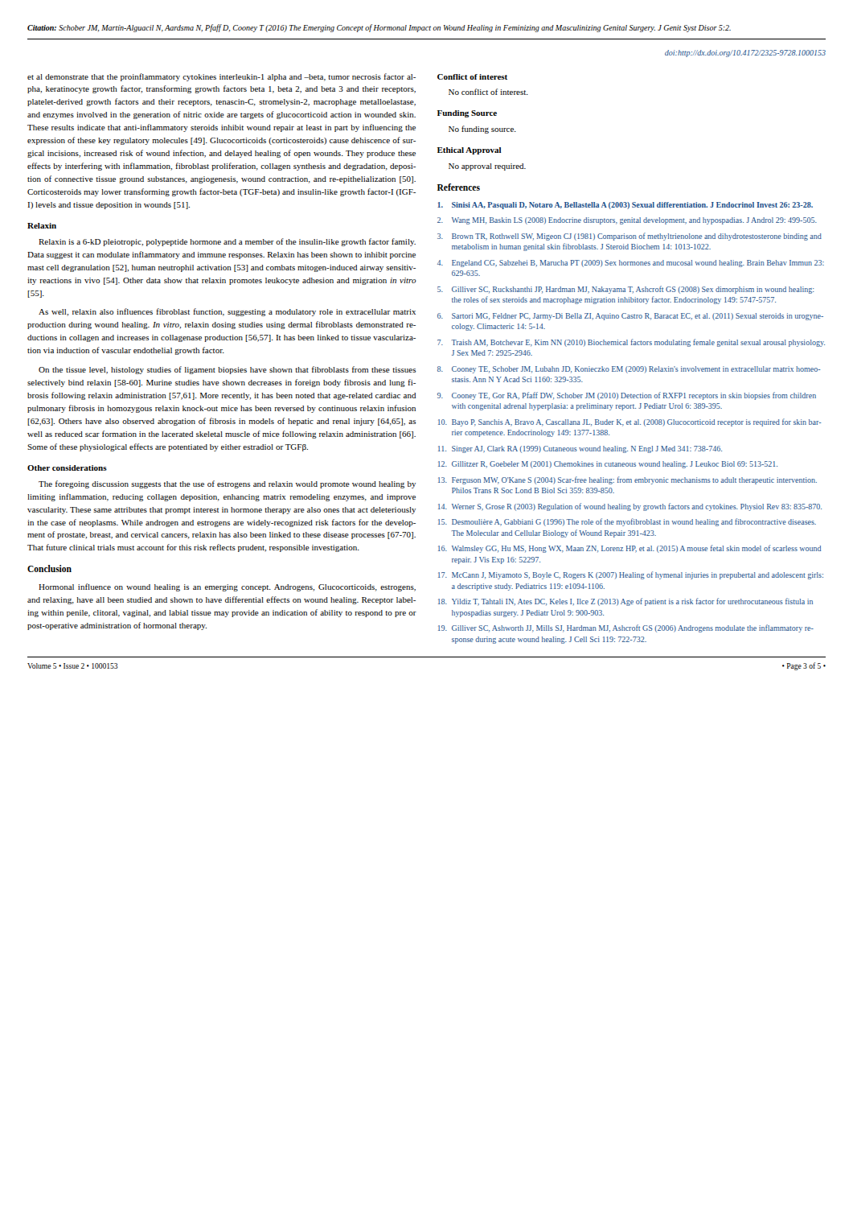Citation: Schober JM, Martín-Alguacil N, Aardsma N, Pfaff D, Cooney T (2016) The Emerging Concept of Hormonal Impact on Wound Healing in Feminizing and Masculinizing Genital Surgery. J Genit Syst Disor 5:2.
doi:http://dx.doi.org/10.4172/2325-9728.1000153
et al demonstrate that the proinflammatory cytokines interleukin-1 alpha and –beta, tumor necrosis factor alpha, keratinocyte growth factor, transforming growth factors beta 1, beta 2, and beta 3 and their receptors, platelet-derived growth factors and their receptors, tenascin-C, stromelysin-2, macrophage metalloelastase, and enzymes involved in the generation of nitric oxide are targets of glucocorticoid action in wounded skin. These results indicate that anti-inflammatory steroids inhibit wound repair at least in part by influencing the expression of these key regulatory molecules [49]. Glucocorticoids (corticosteroids) cause dehiscence of surgical incisions, increased risk of wound infection, and delayed healing of open wounds. They produce these effects by interfering with inflammation, fibroblast proliferation, collagen synthesis and degradation, deposition of connective tissue ground substances, angiogenesis, wound contraction, and re-epithelialization [50]. Corticosteroids may lower transforming growth factor-beta (TGF-beta) and insulin-like growth factor-I (IGF-I) levels and tissue deposition in wounds [51].
Relaxin
Relaxin is a 6-kD pleiotropic, polypeptide hormone and a member of the insulin-like growth factor family. Data suggest it can modulate inflammatory and immune responses. Relaxin has been shown to inhibit porcine mast cell degranulation [52], human neutrophil activation [53] and combats mitogen-induced airway sensitivity reactions in vivo [54]. Other data show that relaxin promotes leukocyte adhesion and migration in vitro [55].
As well, relaxin also influences fibroblast function, suggesting a modulatory role in extracellular matrix production during wound healing. In vitro, relaxin dosing studies using dermal fibroblasts demonstrated reductions in collagen and increases in collagenase production [56,57]. It has been linked to tissue vascularization via induction of vascular endothelial growth factor.
On the tissue level, histology studies of ligament biopsies have shown that fibroblasts from these tissues selectively bind relaxin [58-60]. Murine studies have shown decreases in foreign body fibrosis and lung fibrosis following relaxin administration [57,61]. More recently, it has been noted that age-related cardiac and pulmonary fibrosis in homozygous relaxin knock-out mice has been reversed by continuous relaxin infusion [62,63]. Others have also observed abrogation of fibrosis in models of hepatic and renal injury [64,65], as well as reduced scar formation in the lacerated skeletal muscle of mice following relaxin administration [66]. Some of these physiological effects are potentiated by either estradiol or TGFβ.
Other considerations
The foregoing discussion suggests that the use of estrogens and relaxin would promote wound healing by limiting inflammation, reducing collagen deposition, enhancing matrix remodeling enzymes, and improve vascularity. These same attributes that prompt interest in hormone therapy are also ones that act deleteriously in the case of neoplasms. While androgen and estrogens are widely-recognized risk factors for the development of prostate, breast, and cervical cancers, relaxin has also been linked to these disease processes [67-70]. That future clinical trials must account for this risk reflects prudent, responsible investigation.
Conclusion
Hormonal influence on wound healing is an emerging concept. Androgens, Glucocorticoids, estrogens, and relaxing, have all been studied and shown to have differential effects on wound healing. Receptor labeling within penile, clitoral, vaginal, and labial tissue may provide an indication of ability to respond to pre or post-operative administration of hormonal therapy.
Conflict of interest
No conflict of interest.
Funding Source
No funding source.
Ethical Approval
No approval required.
References
Sinisi AA, Pasquali D, Notaro A, Bellastella A (2003) Sexual differentiation. J Endocrinol Invest 26: 23-28.
Wang MH, Baskin LS (2008) Endocrine disruptors, genital development, and hypospadias. J Androl 29: 499-505.
Brown TR, Rothwell SW, Migeon CJ (1981) Comparison of methyltrienolone and dihydrotestosterone binding and metabolism in human genital skin fibroblasts. J Steroid Biochem 14: 1013-1022.
Engeland CG, Sabzehei B, Marucha PT (2009) Sex hormones and mucosal wound healing. Brain Behav Immun 23: 629-635.
Gilliver SC, Ruckshanthi JP, Hardman MJ, Nakayama T, Ashcroft GS (2008) Sex dimorphism in wound healing: the roles of sex steroids and macrophage migration inhibitory factor. Endocrinology 149: 5747-5757.
Sartori MG, Feldner PC, Jarmy-Di Bella ZI, Aquino Castro R, Baracat EC, et al. (2011) Sexual steroids in urogynecology. Climacteric 14: 5-14.
Traish AM, Botchevar E, Kim NN (2010) Biochemical factors modulating female genital sexual arousal physiology. J Sex Med 7: 2925-2946.
Cooney TE, Schober JM, Lubahn JD, Konieczko EM (2009) Relaxin's involvement in extracellular matrix homeostasis. Ann N Y Acad Sci 1160: 329-335.
Cooney TE, Gor RA, Pfaff DW, Schober JM (2010) Detection of RXFP1 receptors in skin biopsies from children with congenital adrenal hyperplasia: a preliminary report. J Pediatr Urol 6: 389-395.
Bayo P, Sanchis A, Bravo A, Cascallana JL, Buder K, et al. (2008) Glucocorticoid receptor is required for skin barrier competence. Endocrinology 149: 1377-1388.
Singer AJ, Clark RA (1999) Cutaneous wound healing. N Engl J Med 341: 738-746.
Gillitzer R, Goebeler M (2001) Chemokines in cutaneous wound healing. J Leukoc Biol 69: 513-521.
Ferguson MW, O'Kane S (2004) Scar-free healing: from embryonic mechanisms to adult therapeutic intervention. Philos Trans R Soc Lond B Biol Sci 359: 839-850.
Werner S, Grose R (2003) Regulation of wound healing by growth factors and cytokines. Physiol Rev 83: 835-870.
Desmoulière A, Gabbiani G (1996) The role of the myofibroblast in wound healing and fibrocontractive diseases. The Molecular and Cellular Biology of Wound Repair 391-423.
Walmsley GG, Hu MS, Hong WX, Maan ZN, Lorenz HP, et al. (2015) A mouse fetal skin model of scarless wound repair. J Vis Exp 16: 52297.
McCann J, Miyamoto S, Boyle C, Rogers K (2007) Healing of hymenal injuries in prepubertal and adolescent girls: a descriptive study. Pediatrics 119: e1094-1106.
Yildiz T, Tahtali IN, Ates DC, Keles I, Ilce Z (2013) Age of patient is a risk factor for urethrocutaneous fistula in hypospadias surgery. J Pediatr Urol 9: 900-903.
Gilliver SC, Ashworth JJ, Mills SJ, Hardman MJ, Ashcroft GS (2006) Androgens modulate the inflammatory response during acute wound healing. J Cell Sci 119: 722-732.
Volume 5 • Issue 2 • 1000153 Page 3 of 5